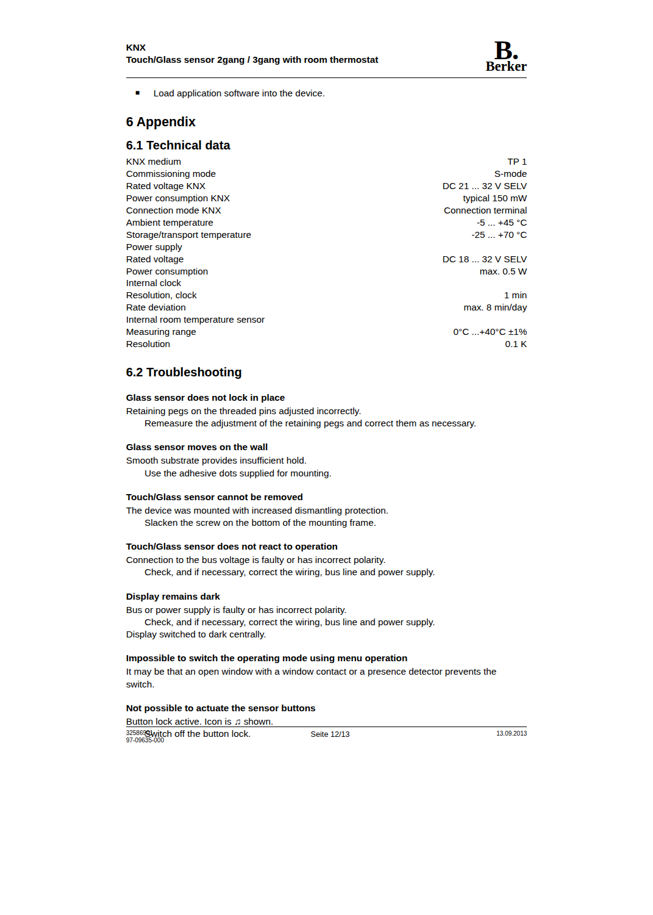KNX
Touch/Glass sensor 2gang / 3gang with room thermostat
B. Berker
■ Load application software into the device.
6 Appendix
6.1 Technical data
| KNX medium | TP 1 |
| Commissioning mode | S-mode |
| Rated voltage KNX | DC 21 ... 32 V SELV |
| Power consumption KNX | typical 150 mW |
| Connection mode KNX | Connection terminal |
| Ambient temperature | -5 ... +45 °C |
| Storage/transport temperature | -25 ... +70 °C |
| Power supply | |
| Rated voltage | DC 18 ... 32 V SELV |
| Power consumption | max. 0.5 W |
| Internal clock | |
| Resolution, clock | 1 min |
| Rate deviation | max. 8 min/day |
| Internal room temperature sensor | |
| Measuring range | 0°C ...+40°C ±1% |
| Resolution | 0.1 K |
6.2 Troubleshooting
Glass sensor does not lock in place
Retaining pegs on the threaded pins adjusted incorrectly.
Remeasure the adjustment of the retaining pegs and correct them as necessary.
Glass sensor moves on the wall
Smooth substrate provides insufficient hold.
Use the adhesive dots supplied for mounting.
Touch/Glass sensor cannot be removed
The device was mounted with increased dismantling protection.
Slacken the screw on the bottom of the mounting frame.
Touch/Glass sensor does not react to operation
Connection to the bus voltage is faulty or has incorrect polarity.
Check, and if necessary, correct the wiring, bus line and power supply.
Display remains dark
Bus or power supply is faulty or has incorrect polarity.
Check, and if necessary, correct the wiring, bus line and power supply.
Display switched to dark centrally.
Impossible to switch the operating mode using menu operation
It may be that an open window with a window contact or a presence detector prevents the switch.
Not possible to actuate the sensor buttons
Button lock active. Icon is ♫ shown.
Switch off the button lock.
32586901
97-09635-000
Seite 12/13
13.09.2013